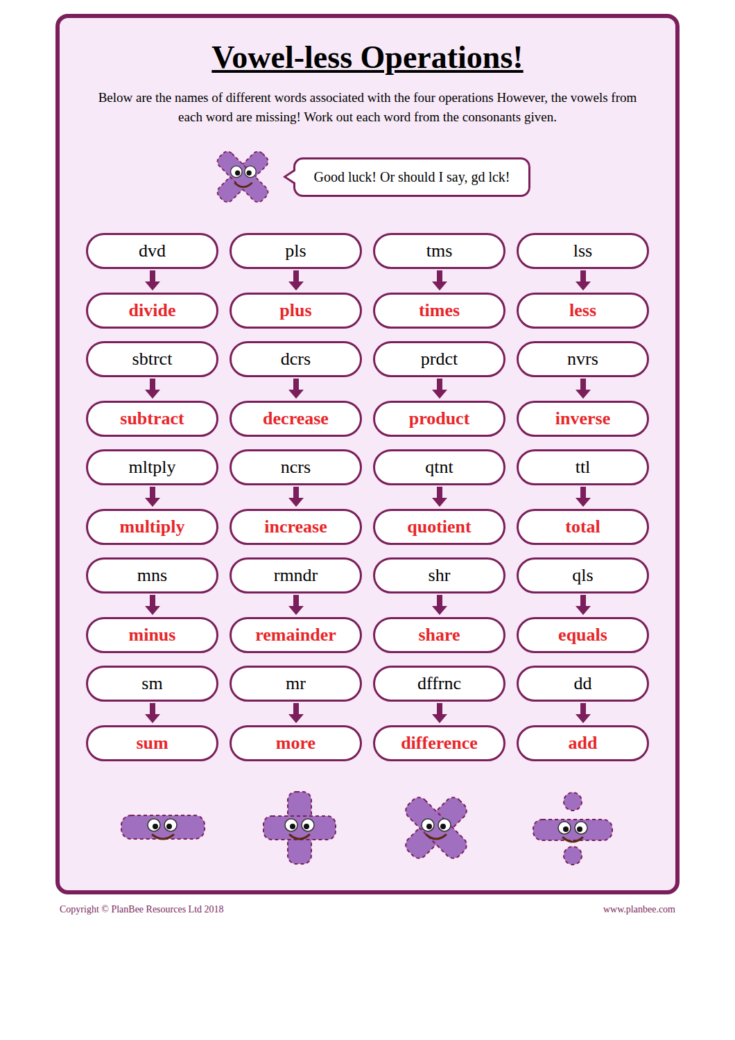Vowel-less Operations!
Below are the names of different words associated with the four operations However, the vowels from each word are missing! Work out each word from the consonants given.
Good luck! Or should I say, gd lck!
| dvd divide | pls plus | tms times | lss less |
| sbtrct subtract | dcrs decrease | prdct product | nvrs inverse |
| mltply multiply | ncrs increase | qtnt quotient | ttl total |
| mns minus | rmndr remainder | shr share | qls equals |
| sm sum | mr more | dffrnc difference | dd add |
Copyright © PlanBee Resources Ltd 2018 www.planbee.com